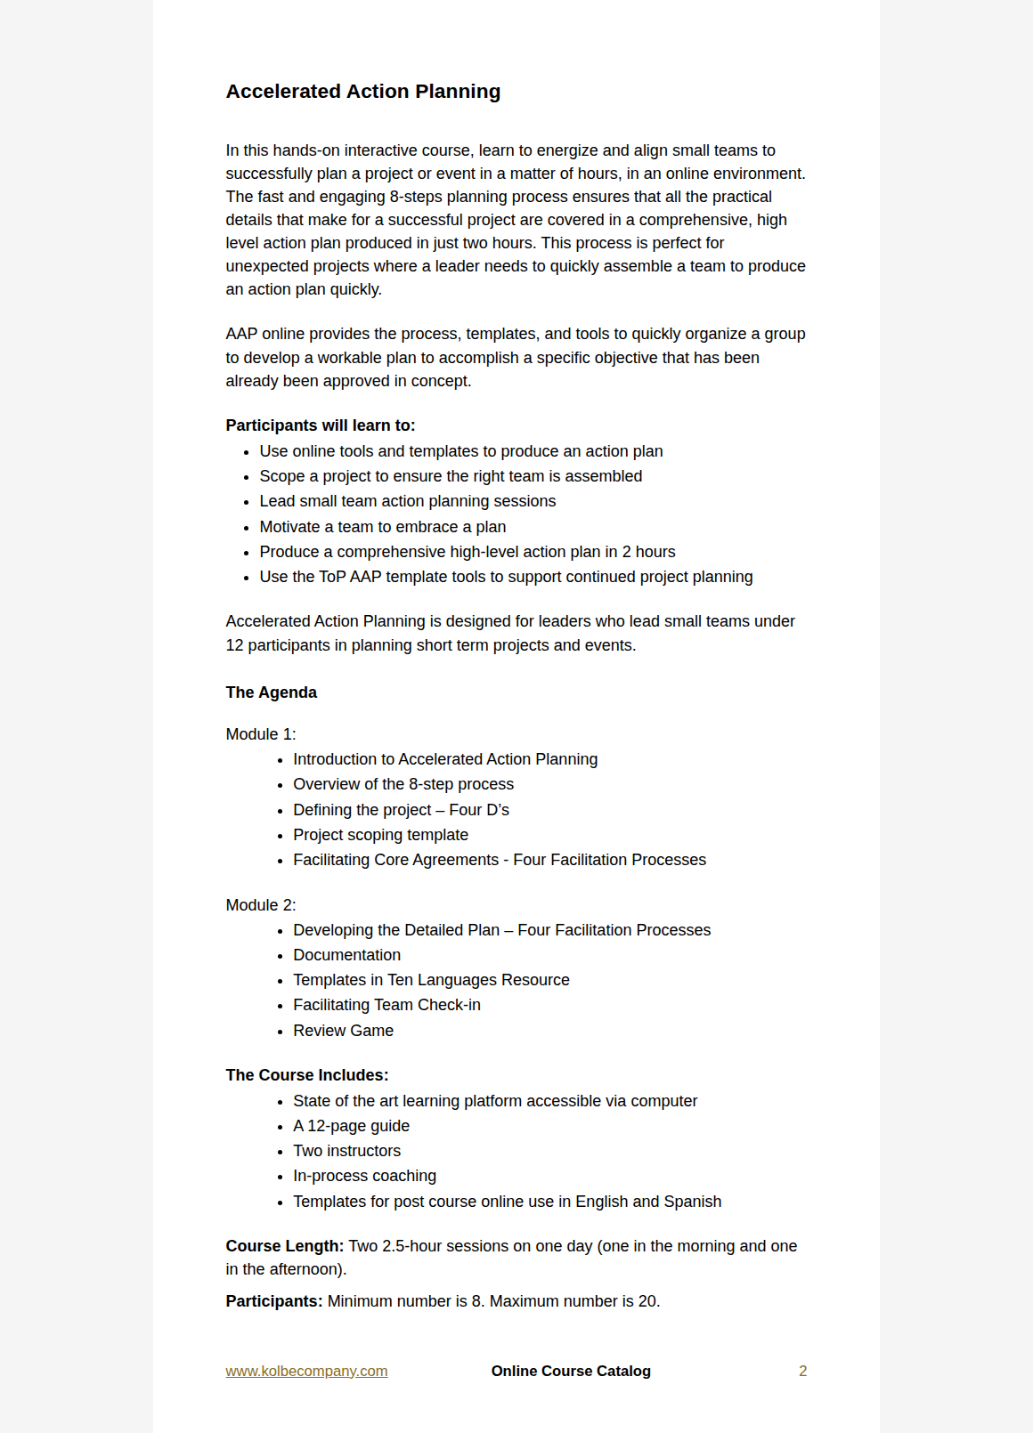Accelerated Action Planning
In this hands-on interactive course, learn to energize and align small teams to successfully plan a project or event in a matter of hours, in an online environment. The fast and engaging 8-steps planning process ensures that all the practical details that make for a successful project are covered in a comprehensive, high level action plan produced in just two hours. This process is perfect for unexpected projects where a leader needs to quickly assemble a team to produce an action plan quickly.
AAP online provides the process, templates, and tools to quickly organize a group to develop a workable plan to accomplish a specific objective that has been already been approved in concept.
Participants will learn to:
Use online tools and templates to produce an action plan
Scope a project to ensure the right team is assembled
Lead small team action planning sessions
Motivate a team to embrace a plan
Produce a comprehensive high-level action plan in 2 hours
Use the ToP AAP template tools to support continued project planning
Accelerated Action Planning is designed for leaders who lead small teams under 12 participants in planning short term projects and events.
The Agenda
Module 1:
Introduction to Accelerated Action Planning
Overview of the 8-step process
Defining the project – Four D’s
Project scoping template
Facilitating Core Agreements - Four Facilitation Processes
Module 2:
Developing the Detailed Plan – Four Facilitation Processes
Documentation
Templates in Ten Languages Resource
Facilitating Team Check-in
Review Game
The Course Includes:
State of the art learning platform accessible via computer
A 12-page guide
Two instructors
In-process coaching
Templates for post course online use in English and Spanish
Course Length: Two 2.5-hour sessions on one day (one in the morning and one in the afternoon).
Participants: Minimum number is 8. Maximum number is 20.
www.kolbecompany.com Online Course Catalog 2